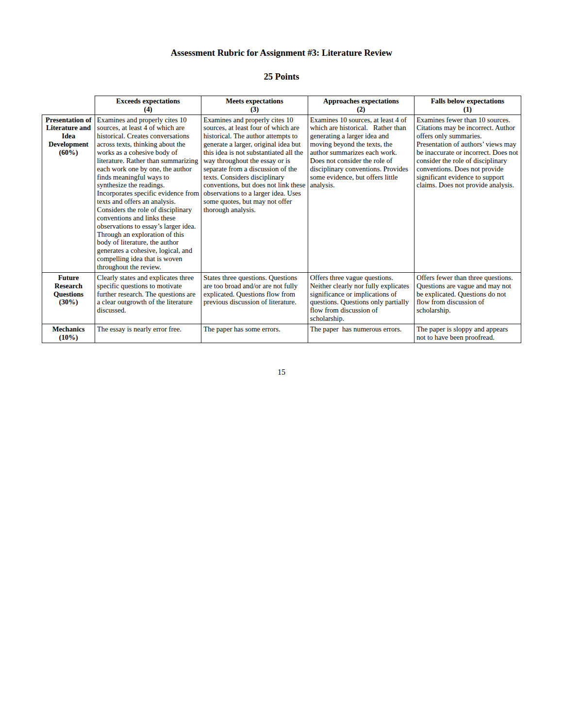Assessment Rubric for Assignment #3: Literature Review 25 Points
| | Exceeds expectations (4) | Meets expectations (3) | Approaches expectations (2) | Falls below expectations (1) |
| --- | --- | --- | --- | --- |
| Presentation of Literature and Idea Development (60%) | Examines and properly cites 10 sources, at least 4 of which are historical. Creates conversations across texts, thinking about the works as a cohesive body of literature. Rather than summarizing each work one by one, the author finds meaningful ways to synthesize the readings. Incorporates specific evidence from texts and offers an analysis. Considers the role of disciplinary conventions and links these observations to essay’s larger idea. Through an exploration of this body of literature, the author generates a cohesive, logical, and compelling idea that is woven throughout the review. | Examines and properly cites 10 sources, at least four of which are historical. The author attempts to generate a larger, original idea but this idea is not substantiated all the way throughout the essay or is separate from a discussion of the texts. Considers disciplinary conventions, but does not link these observations to a larger idea. Uses some quotes, but may not offer thorough analysis. | Examines 10 sources, at least 4 of which are historical. Rather than generating a larger idea and moving beyond the texts, the author summarizes each work. Does not consider the role of disciplinary conventions. Provides some evidence, but offers little analysis. | Examines fewer than 10 sources. Citations may be incorrect. Author offers only summaries. Presentation of authors’ views may be inaccurate or incorrect. Does not consider the role of disciplinary conventions. Does not provide significant evidence to support claims. Does not provide analysis. |
| Future Research Questions (30%) | Clearly states and explicates three specific questions to motivate further research. The questions are a clear outgrowth of the literature discussed. | States three questions. Questions are too broad and/or are not fully explicated. Questions flow from previous discussion of literature. | Offers three vague questions. Neither clearly nor fully explicates significance or implications of questions. Questions only partially flow from discussion of scholarship. | Offers fewer than three questions. Questions are vague and may not be explicated. Questions do not flow from discussion of scholarship. |
| Mechanics (10%) | The essay is nearly error free. | The paper has some errors. | The paper has numerous errors. | The paper is sloppy and appears not to have been proofread. |
15